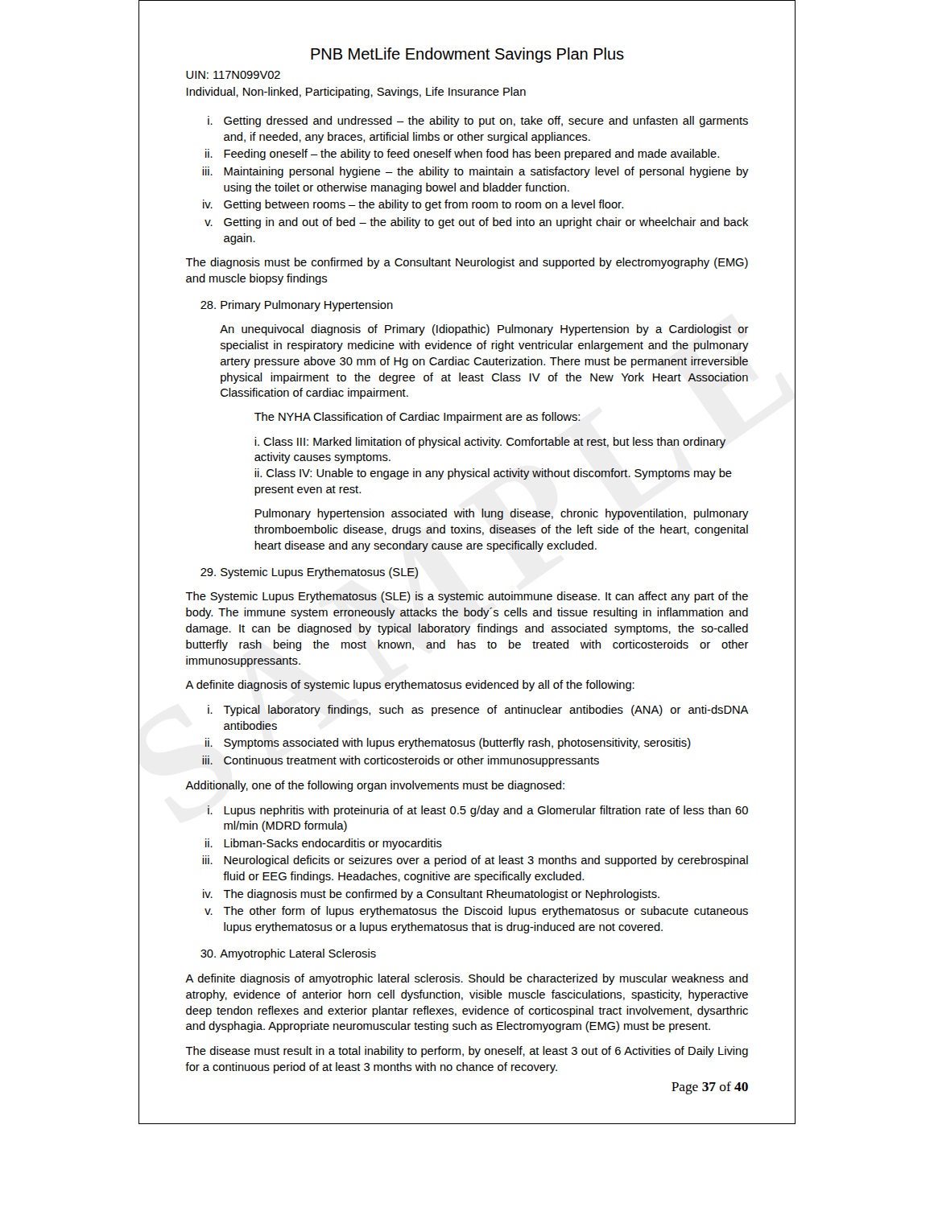SAMPLE
PNB MetLife Endowment Savings Plan Plus
UIN: 117N099V02
Individual, Non-linked, Participating, Savings, Life Insurance Plan
Getting dressed and undressed – the ability to put on, take off, secure and unfasten all garments and, if needed, any braces, artificial limbs or other surgical appliances.
Feeding oneself – the ability to feed oneself when food has been prepared and made available.
Maintaining personal hygiene – the ability to maintain a satisfactory level of personal hygiene by using the toilet or otherwise managing bowel and bladder function.
Getting between rooms – the ability to get from room to room on a level floor.
Getting in and out of bed – the ability to get out of bed into an upright chair or wheelchair and back again.
The diagnosis must be confirmed by a Consultant Neurologist and supported by electromyography (EMG) and muscle biopsy findings
Primary Pulmonary Hypertension
An unequivocal diagnosis of Primary (Idiopathic) Pulmonary Hypertension by a Cardiologist or specialist in respiratory medicine with evidence of right ventricular enlargement and the pulmonary artery pressure above 30 mm of Hg on Cardiac Cauterization. There must be permanent irreversible physical impairment to the degree of at least Class IV of the New York Heart Association Classification of cardiac impairment.
The NYHA Classification of Cardiac Impairment are as follows:
i. Class III: Marked limitation of physical activity. Comfortable at rest, but less than ordinary activity causes symptoms.
ii. Class IV: Unable to engage in any physical activity without discomfort. Symptoms may be present even at rest.
Pulmonary hypertension associated with lung disease, chronic hypoventilation, pulmonary thromboembolic disease, drugs and toxins, diseases of the left side of the heart, congenital heart disease and any secondary cause are specifically excluded.
Systemic Lupus Erythematosus (SLE)
The Systemic Lupus Erythematosus (SLE) is a systemic autoimmune disease. It can affect any part of the body. The immune system erroneously attacks the body´s cells and tissue resulting in inflammation and damage. It can be diagnosed by typical laboratory findings and associated symptoms, the so-called butterfly rash being the most known, and has to be treated with corticosteroids or other immunosuppressants.
A definite diagnosis of systemic lupus erythematosus evidenced by all of the following:
Typical laboratory findings, such as presence of antinuclear antibodies (ANA) or anti-dsDNA antibodies
Symptoms associated with lupus erythematosus (butterfly rash, photosensitivity, serositis)
Continuous treatment with corticosteroids or other immunosuppressants
Additionally, one of the following organ involvements must be diagnosed:
Lupus nephritis with proteinuria of at least 0.5 g/day and a Glomerular filtration rate of less than 60 ml/min (MDRD formula)
Libman-Sacks endocarditis or myocarditis
Neurological deficits or seizures over a period of at least 3 months and supported by cerebrospinal fluid or EEG findings. Headaches, cognitive are specifically excluded.
The diagnosis must be confirmed by a Consultant Rheumatologist or Nephrologists.
The other form of lupus erythematosus the Discoid lupus erythematosus or subacute cutaneous lupus erythematosus or a lupus erythematosus that is drug-induced are not covered.
Amyotrophic Lateral Sclerosis
A definite diagnosis of amyotrophic lateral sclerosis. Should be characterized by muscular weakness and atrophy, evidence of anterior horn cell dysfunction, visible muscle fasciculations, spasticity, hyperactive deep tendon reflexes and exterior plantar reflexes, evidence of corticospinal tract involvement, dysarthric and dysphagia. Appropriate neuromuscular testing such as Electromyogram (EMG) must be present.
The disease must result in a total inability to perform, by oneself, at least 3 out of 6 Activities of Daily Living for a continuous period of at least 3 months with no chance of recovery.
Page 37 of 40